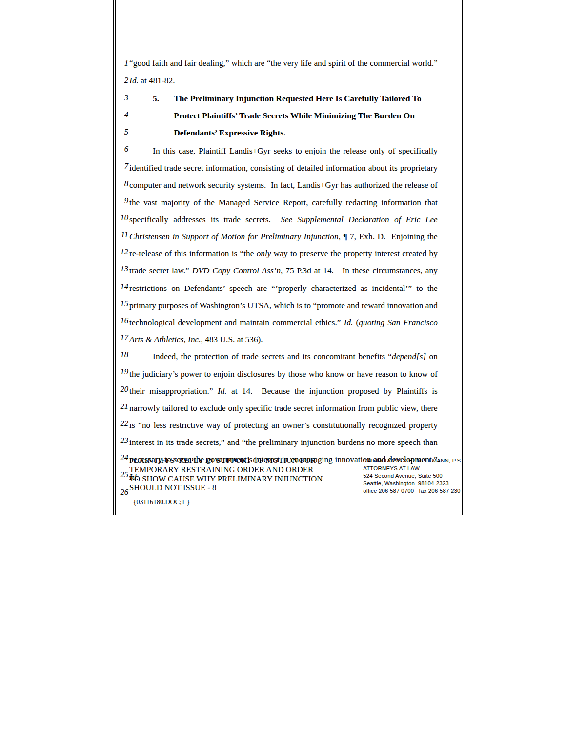1
2
3
4
5
6
7
8
9
10
11
12
13
14
15
16
17
18
19
20
21
22
23
24
25
26
“good faith and fair dealing,” which are “the very life and spirit of the commercial world.” Id. at 481-82.
5.
The Preliminary Injunction Requested Here Is Carefully Tailored To Protect Plaintiffs’ Trade Secrets While Minimizing The Burden On Defendants’ Expressive Rights.
In this case, Plaintiff Landis+Gyr seeks to enjoin the release only of specifically identified trade secret information, consisting of detailed information about its proprietary computer and network security systems. In fact, Landis+Gyr has authorized the release of the vast majority of the Managed Service Report, carefully redacting information that specifically addresses its trade secrets. See Supplemental Declaration of Eric Lee Christensen in Support of Motion for Preliminary Injunction, ¶ 7, Exh. D. Enjoining the re-release of this information is “the only way to preserve the property interest created by trade secret law.” DVD Copy Control Ass’n, 75 P.3d at 14. In these circumstances, any restrictions on Defendants’ speech are “’properly characterized as incidental’” to the primary purposes of Washington’s UTSA, which is to “promote and reward innovation and technological development and maintain commercial ethics.” Id. (quoting San Francisco Arts & Athletics, Inc., 483 U.S. at 536).
Indeed, the protection of trade secrets and its concomitant benefits “depend[s] on the judiciary’s power to enjoin disclosures by those who know or have reason to know of their misappropriation.” Id. at 14. Because the injunction proposed by Plaintiffs is narrowly tailored to exclude only specific trade secret information from public view, there is “no less restrictive way of protecting an owner’s constitutionally recognized property interest in its trade secrets,” and “the preliminary injunction burdens no more speech than necessary to serve the government’s interest in encouraging innovation and development.” Id.
PLAINTIFFS’ REPLY IN SUPPORT OF MOTION FOR
TEMPORARY RESTRAINING ORDER AND ORDER
TO SHOW CAUSE WHY PRELIMINARY INJUNCTION
SHOULD NOT ISSUE - 8
CAIRNCROSS & HEMPELMANN, P.S.
ATTORNEYS AT LAW
524 Second Avenue, Suite 500
Seattle, Washington 98104-2323
office 206 587 0700 fax 206 587 230
{03116180.DOC;1 }